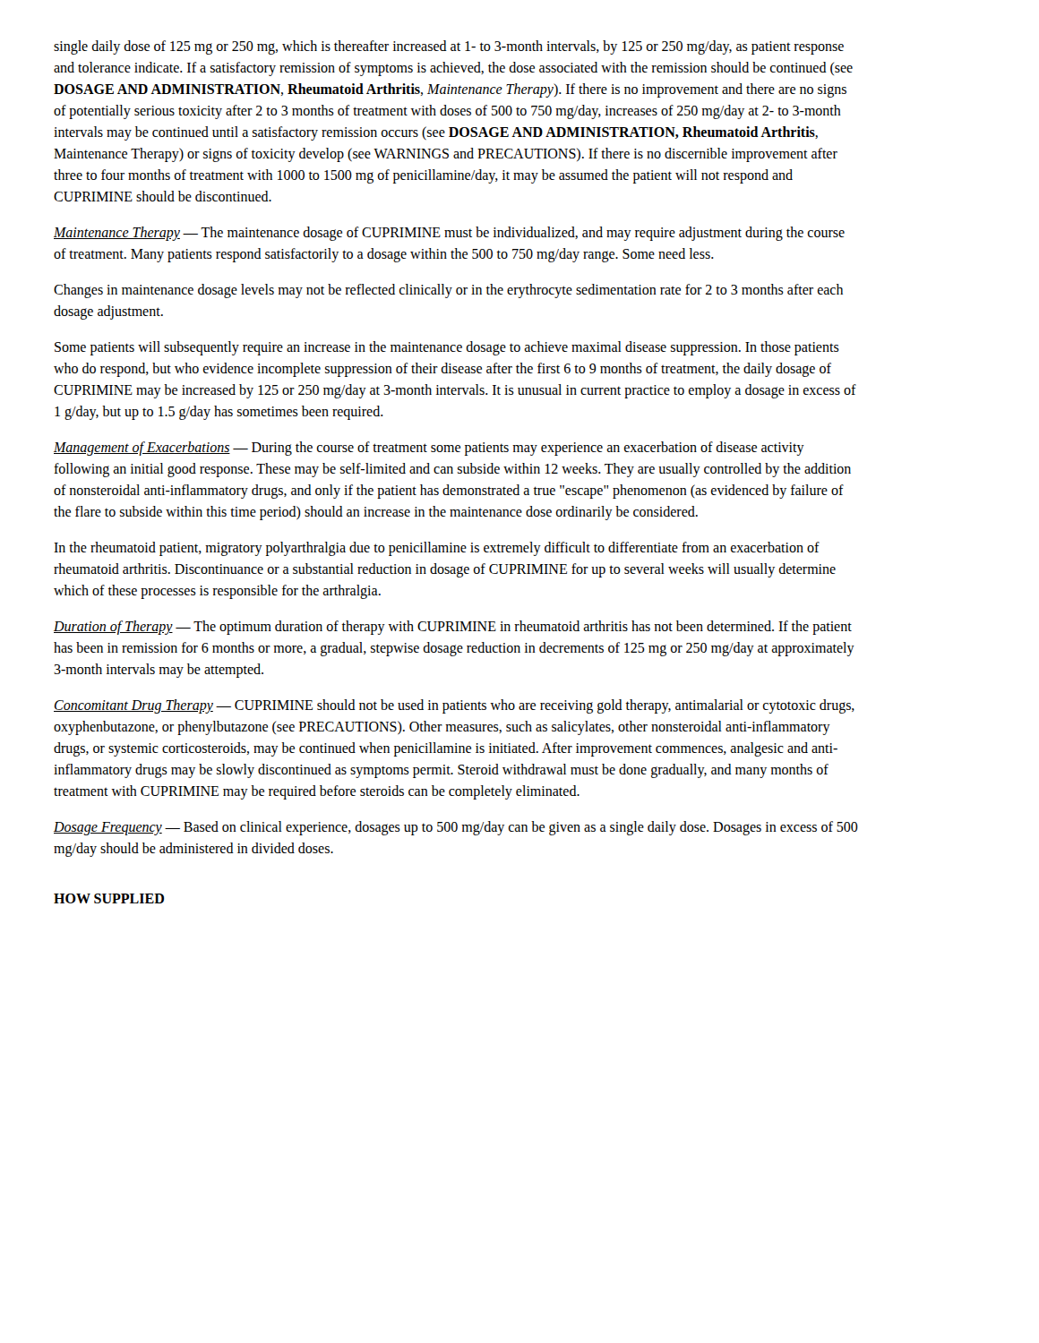single daily dose of 125 mg or 250 mg, which is thereafter increased at 1- to 3-month intervals, by 125 or 250 mg/day, as patient response and tolerance indicate. If a satisfactory remission of symptoms is achieved, the dose associated with the remission should be continued (see DOSAGE AND ADMINISTRATION, Rheumatoid Arthritis, Maintenance Therapy). If there is no improvement and there are no signs of potentially serious toxicity after 2 to 3 months of treatment with doses of 500 to 750 mg/day, increases of 250 mg/day at 2- to 3-month intervals may be continued until a satisfactory remission occurs (see DOSAGE AND ADMINISTRATION, Rheumatoid Arthritis, Maintenance Therapy) or signs of toxicity develop (see WARNINGS and PRECAUTIONS). If there is no discernible improvement after three to four months of treatment with 1000 to 1500 mg of penicillamine/day, it may be assumed the patient will not respond and CUPRIMINE should be discontinued.
Maintenance Therapy — The maintenance dosage of CUPRIMINE must be individualized, and may require adjustment during the course of treatment. Many patients respond satisfactorily to a dosage within the 500 to 750 mg/day range. Some need less.
Changes in maintenance dosage levels may not be reflected clinically or in the erythrocyte sedimentation rate for 2 to 3 months after each dosage adjustment.
Some patients will subsequently require an increase in the maintenance dosage to achieve maximal disease suppression. In those patients who do respond, but who evidence incomplete suppression of their disease after the first 6 to 9 months of treatment, the daily dosage of CUPRIMINE may be increased by 125 or 250 mg/day at 3-month intervals. It is unusual in current practice to employ a dosage in excess of 1 g/day, but up to 1.5 g/day has sometimes been required.
Management of Exacerbations — During the course of treatment some patients may experience an exacerbation of disease activity following an initial good response. These may be self-limited and can subside within 12 weeks. They are usually controlled by the addition of nonsteroidal anti-inflammatory drugs, and only if the patient has demonstrated a true "escape" phenomenon (as evidenced by failure of the flare to subside within this time period) should an increase in the maintenance dose ordinarily be considered.
In the rheumatoid patient, migratory polyarthralgia due to penicillamine is extremely difficult to differentiate from an exacerbation of rheumatoid arthritis. Discontinuance or a substantial reduction in dosage of CUPRIMINE for up to several weeks will usually determine which of these processes is responsible for the arthralgia.
Duration of Therapy — The optimum duration of therapy with CUPRIMINE in rheumatoid arthritis has not been determined. If the patient has been in remission for 6 months or more, a gradual, stepwise dosage reduction in decrements of 125 mg or 250 mg/day at approximately 3-month intervals may be attempted.
Concomitant Drug Therapy — CUPRIMINE should not be used in patients who are receiving gold therapy, antimalarial or cytotoxic drugs, oxyphenbutazone, or phenylbutazone (see PRECAUTIONS). Other measures, such as salicylates, other nonsteroidal anti-inflammatory drugs, or systemic corticosteroids, may be continued when penicillamine is initiated. After improvement commences, analgesic and anti-inflammatory drugs may be slowly discontinued as symptoms permit. Steroid withdrawal must be done gradually, and many months of treatment with CUPRIMINE may be required before steroids can be completely eliminated.
Dosage Frequency — Based on clinical experience, dosages up to 500 mg/day can be given as a single daily dose. Dosages in excess of 500 mg/day should be administered in divided doses.
HOW SUPPLIED